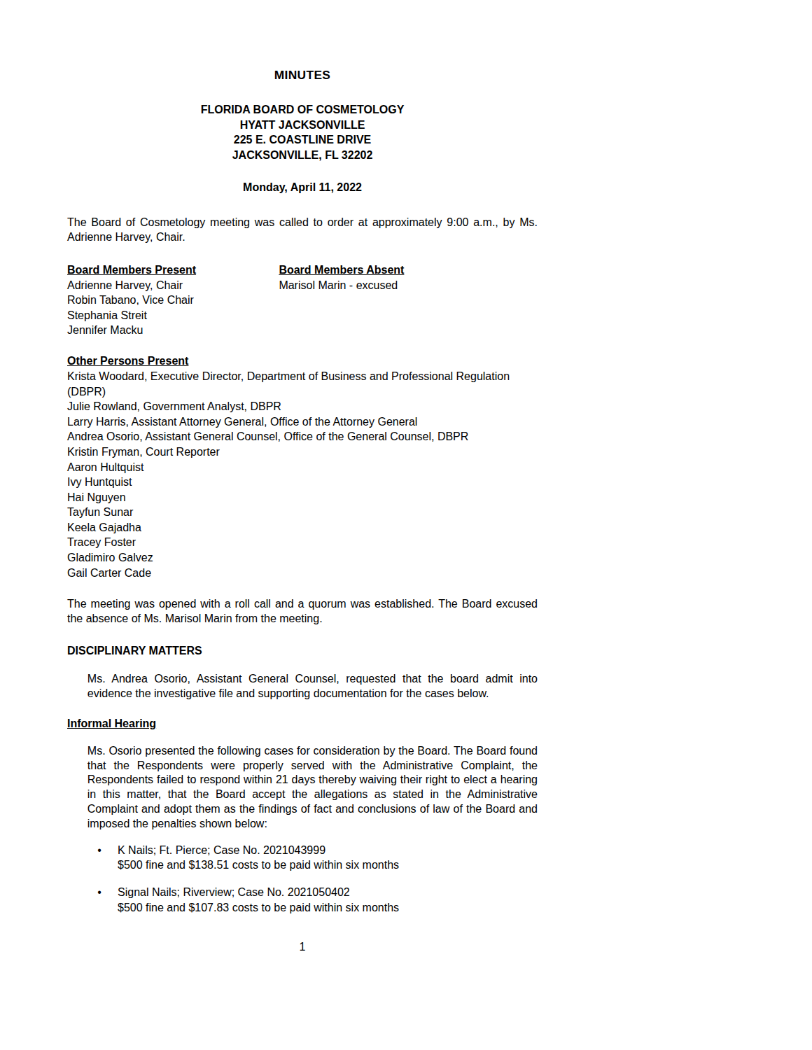MINUTES
FLORIDA BOARD OF COSMETOLOGY
HYATT JACKSONVILLE
225 E. COASTLINE DRIVE
JACKSONVILLE, FL 32202
Monday, April 11, 2022
The Board of Cosmetology meeting was called to order at approximately 9:00 a.m., by Ms. Adrienne Harvey, Chair.
| Board Members Present Adrienne Harvey, Chair Robin Tabano, Vice Chair Stephania Streit Jennifer Macku | Board Members Absent Marisol Marin - excused |
Other Persons Present
Krista Woodard, Executive Director, Department of Business and Professional Regulation (DBPR)
Julie Rowland, Government Analyst, DBPR
Larry Harris, Assistant Attorney General, Office of the Attorney General
Andrea Osorio, Assistant General Counsel, Office of the General Counsel, DBPR
Kristin Fryman, Court Reporter
Aaron Hultquist
Ivy Huntquist
Hai Nguyen
Tayfun Sunar
Keela Gajadha
Tracey Foster
Gladimiro Galvez
Gail Carter Cade
The meeting was opened with a roll call and a quorum was established. The Board excused the absence of Ms. Marisol Marin from the meeting.
Disciplinary Matters
Ms. Andrea Osorio, Assistant General Counsel, requested that the board admit into evidence the investigative file and supporting documentation for the cases below.
Informal Hearing
Ms. Osorio presented the following cases for consideration by the Board. The Board found that the Respondents were properly served with the Administrative Complaint, the Respondents failed to respond within 21 days thereby waiving their right to elect a hearing in this matter, that the Board accept the allegations as stated in the Administrative Complaint and adopt them as the findings of fact and conclusions of law of the Board and imposed the penalties shown below:
K Nails; Ft. Pierce; Case No. 2021043999
$500 fine and $138.51 costs to be paid within six months
Signal Nails; Riverview; Case No. 2021050402
$500 fine and $107.83 costs to be paid within six months
1